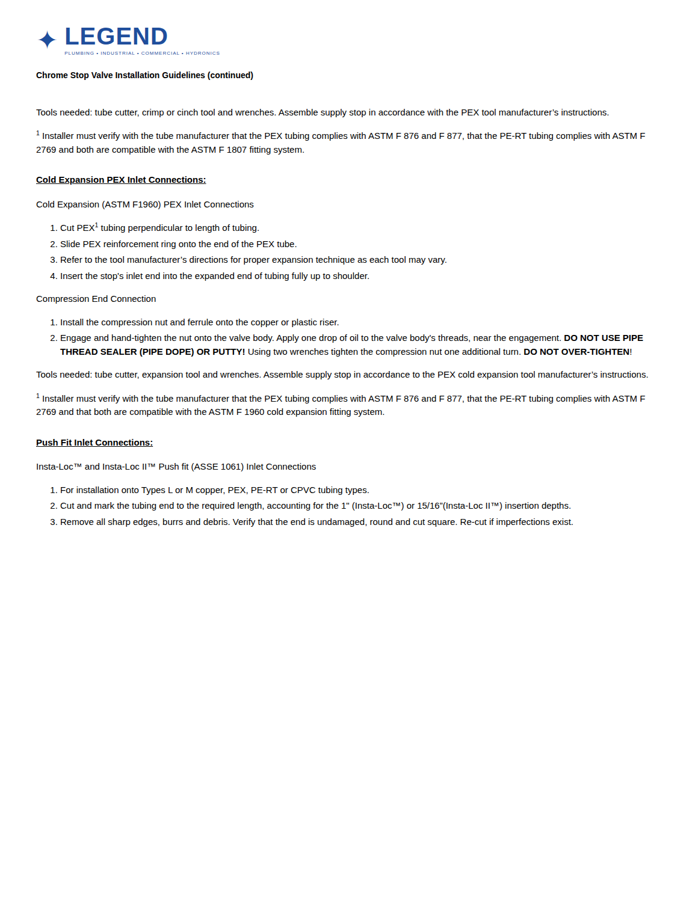✦ LEGEND
PLUMBING • INDUSTRIAL • COMMERCIAL • HYDRONICS
Chrome Stop Valve Installation Guidelines (continued)
Tools needed: tube cutter, crimp or cinch tool and wrenches. Assemble supply stop in accordance with the PEX tool manufacturer’s instructions.
1 Installer must verify with the tube manufacturer that the PEX tubing complies with ASTM F 876 and F 877, that the PE-RT tubing complies with ASTM F 2769 and both are compatible with the ASTM F 1807 fitting system.
Cold Expansion PEX Inlet Connections:
Cold Expansion (ASTM F1960) PEX Inlet Connections
Cut PEX1 tubing perpendicular to length of tubing.
Slide PEX reinforcement ring onto the end of the PEX tube.
Refer to the tool manufacturer’s directions for proper expansion technique as each tool may vary.
Insert the stop's inlet end into the expanded end of tubing fully up to shoulder.
Compression End Connection
Install the compression nut and ferrule onto the copper or plastic riser.
Engage and hand-tighten the nut onto the valve body. Apply one drop of oil to the valve body's threads, near the engagement. DO NOT USE PIPE THREAD SEALER (PIPE DOPE) OR PUTTY! Using two wrenches tighten the compression nut one additional turn. DO NOT OVER-TIGHTEN!
Tools needed: tube cutter, expansion tool and wrenches. Assemble supply stop in accordance to the PEX cold expansion tool manufacturer’s instructions.
1 Installer must verify with the tube manufacturer that the PEX tubing complies with ASTM F 876 and F 877, that the PE-RT tubing complies with ASTM F 2769 and that both are compatible with the ASTM F 1960 cold expansion fitting system.
Push Fit Inlet Connections:
Insta-Loc™ and Insta-Loc II™ Push fit (ASSE 1061) Inlet Connections
For installation onto Types L or M copper, PEX, PE-RT or CPVC tubing types.
Cut and mark the tubing end to the required length, accounting for the 1" (Insta-Loc™) or 15/16”(Insta-Loc II™) insertion depths.
Remove all sharp edges, burrs and debris. Verify that the end is undamaged, round and cut square. Re-cut if imperfections exist.